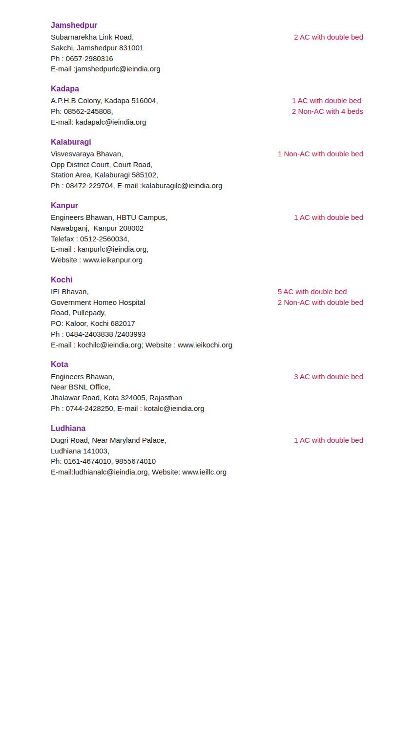Jamshedpur
Subarnarekha Link Road,
Sakchi, Jamshedpur 831001
Ph : 0657-2980316
E-mail :jamshedpurlc@ieindia.org
2 AC with double bed
Kadapa
A.P.H.B Colony, Kadapa 516004,
Ph: 08562-245808,
E-mail: kadapalc@ieindia.org
1 AC with double bed
2 Non-AC with 4 beds
Kalaburagi
Visvesvaraya Bhavan,
1 Non-AC with double bed
Opp District Court, Court Road,
Station Area, Kalaburagi 585102,
Ph : 08472-229704, E-mail :kalaburagilc@ieindia.org
Kanpur
Engineers Bhawan, HBTU Campus,
1 AC with double bed
Nawabganj, Kanpur 208002
Telefax : 0512-2560034,
E-mail : kanpurlc@ieindia.org,
Website : www.ieikanpur.org
Kochi
IEI Bhavan,
Government Homeo Hospital
5 AC with double bed
2 Non-AC with double bed
Road, Pullepady,
PO: Kaloor, Kochi 682017
Ph : 0484-2403838 /2403993
E-mail : kochilc@ieindia.org; Website : www.ieikochi.org
Kota
Engineers Bhawan,
3 AC with double bed
Near BSNL Office,
Jhalawar Road, Kota 324005, Rajasthan
Ph : 0744-2428250, E-mail : kotalc@ieindia.org
Ludhiana
Dugri Road, Near Maryland Palace,
1 AC with double bed
Ludhiana 141003,
Ph: 0161-4674010, 9855674010
E-mail:ludhianalc@ieindia.org, Website: www.ieillc.org